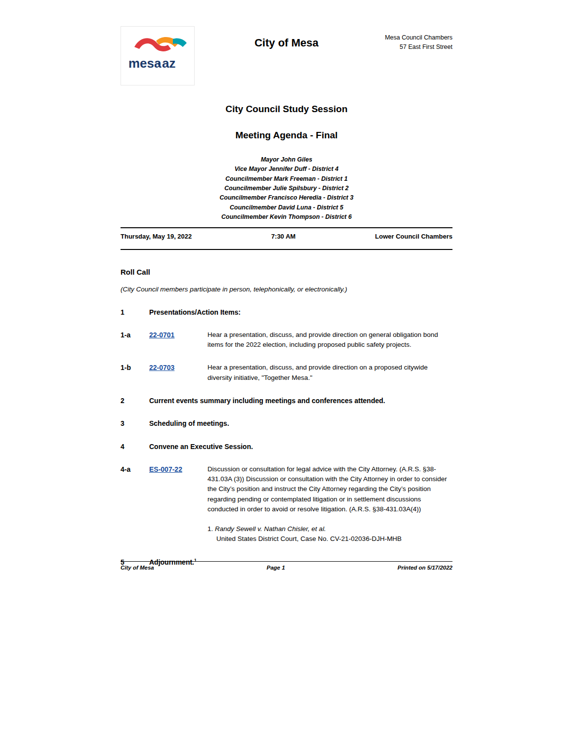mesa az
City of Mesa
Mesa Council Chambers
57 East First Street
City Council Study Session
Meeting Agenda - Final
Mayor John Giles
Vice Mayor Jennifer Duff - District 4
Councilmember Mark Freeman - District 1
Councilmember Julie Spilsbury - District 2
Councilmember Francisco Heredia - District 3
Councilmember David Luna - District 5
Councilmember Kevin Thompson - District 6
Thursday, May 19, 2022
7:30 AM
Lower Council Chambers
Roll Call
(City Council members participate in person, telephonically, or electronically.)
1
Presentations/Action Items:
1-a
22-0701
Hear a presentation, discuss, and provide direction on general obligation bond items for the 2022 election, including proposed public safety projects.
1-b
22-0703
Hear a presentation, discuss, and provide direction on a proposed citywide diversity initiative, "Together Mesa."
2
Current events summary including meetings and conferences attended.
3
Scheduling of meetings.
4
Convene an Executive Session.
4-a
ES-007-22
Discussion or consultation for legal advice with the City Attorney. (A.R.S. §38-431.03A (3)) Discussion or consultation with the City Attorney in order to consider the City’s position and instruct the City Attorney regarding the City’s position regarding pending or contemplated litigation or in settlement discussions conducted in order to avoid or resolve litigation. (A.R.S. §38-431.03A(4))
1. Randy Sewell v. Nathan Chisler, et al.
United States District Court, Case No. CV-21-02036-DJH-MHB
5
Adjournment.1
City of Mesa
Page 1
Printed on 5/17/2022